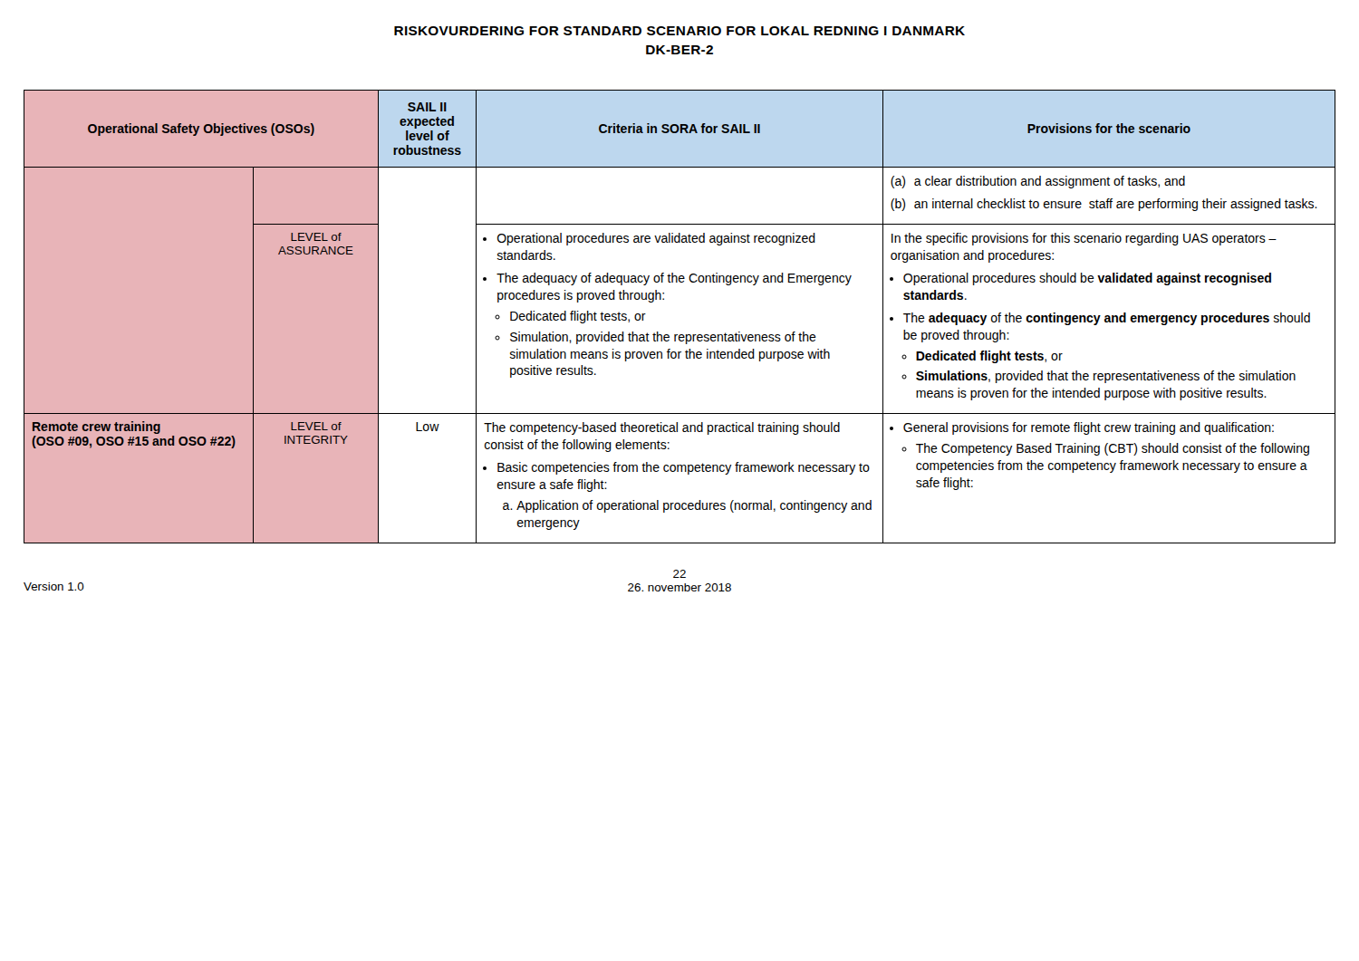RISKOVURDERING FOR STANDARD SCENARIO FOR LOKAL REDNING I DANMARK DK-BER-2
| Operational Safety Objectives (OSOs) | SAIL II expected level of robustness | Criteria in SORA for SAIL II | Provisions for the scenario |
| --- | --- | --- | --- |
| | | | | (a) a clear distribution and assignment of tasks, and (b) an internal checklist to ensure staff are performing their assigned tasks. |
| LEVEL of ASSURANCE | Operational procedures are validated against recognized standards. The adequacy of adequacy of the Contingency and Emergency procedures is proved through: Dedicated flight tests, or Simulation, provided that the representativeness of the simulation means is proven for the intended purpose with positive results. | In the specific provisions for this scenario regarding UAS operators – organisation and procedures: Operational procedures should be validated against recognised standards . The adequacy of the contingency and emergency procedures should be proved through: Dedicated flight tests , or Simulations , provided that the representativeness of the simulation means is proven for the intended purpose with positive results. |
| Remote crew training (OSO #09, OSO #15 and OSO #22) | LEVEL of INTEGRITY | Low | The competency-based theoretical and practical training should consist of the following elements: Basic competencies from the competency framework necessary to ensure a safe flight: Application of operational procedures (normal, contingency and emergency | General provisions for remote flight crew training and qualification: The Competency Based Training (CBT) should consist of the following competencies from the competency framework necessary to ensure a safe flight: |
Version 1.0
22 26. november 2018